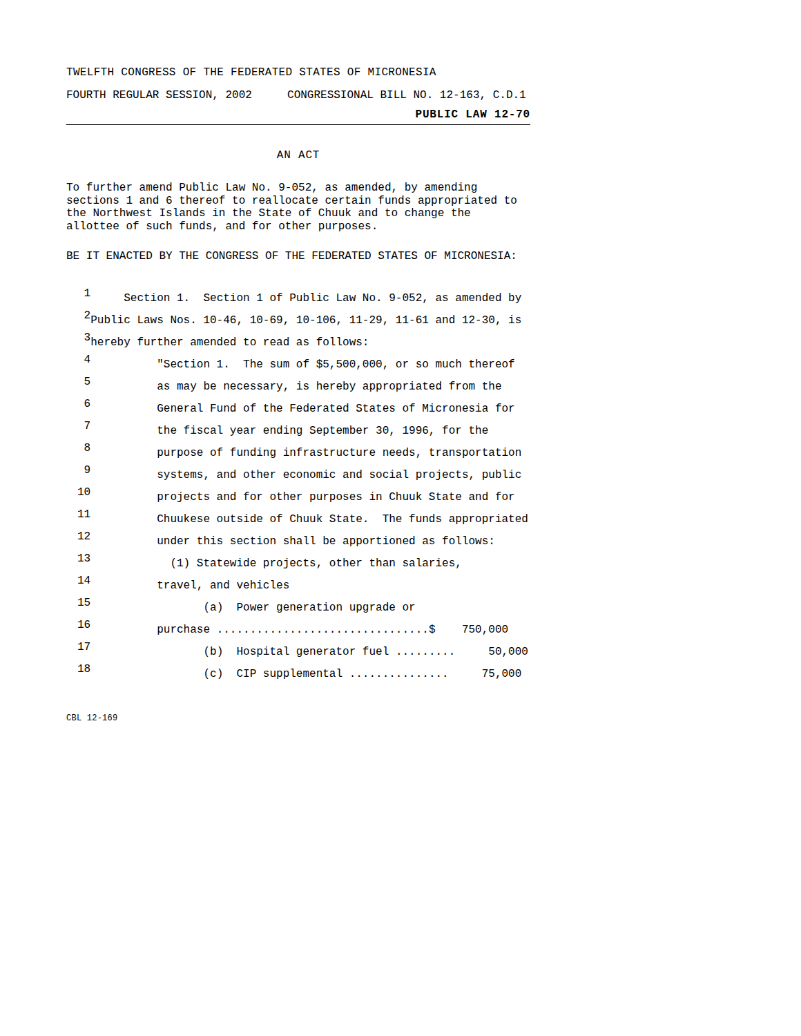TWELFTH CONGRESS OF THE FEDERATED STATES OF MICRONESIA
FOURTH REGULAR SESSION, 2002 CONGRESSIONAL BILL NO. 12-163, C.D.1
PUBLIC LAW 12-70
AN ACT
To further amend Public Law No. 9-052, as amended, by amending sections 1 and 6 thereof to reallocate certain funds appropriated to the Northwest Islands in the State of Chuuk and to change the allottee of such funds, and for other purposes.
BE IT ENACTED BY THE CONGRESS OF THE FEDERATED STATES OF MICRONESIA:
| 1 | Section 1. Section 1 of Public Law No. 9-052, as amended by |
| 2 | Public Laws Nos. 10-46, 10-69, 10-106, 11-29, 11-61 and 12-30, is |
| 3 | hereby further amended to read as follows: |
| 4 | "Section 1. The sum of $5,500,000, or so much thereof |
| 5 | as may be necessary, is hereby appropriated from the |
| 6 | General Fund of the Federated States of Micronesia for |
| 7 | the fiscal year ending September 30, 1996, for the |
| 8 | purpose of funding infrastructure needs, transportation |
| 9 | systems, and other economic and social projects, public |
| 10 | projects and for other purposes in Chuuk State and for |
| 11 | Chuukese outside of Chuuk State. The funds appropriated |
| 12 | under this section shall be apportioned as follows: |
| 13 | (1) Statewide projects, other than salaries, |
| 14 | travel, and vehicles |
| 15 | (a) Power generation upgrade or |
| 16 | purchase ................................ $ 750,000 |
| 17 | (b) Hospital generator fuel ......... 50,000 |
| 18 | (c) CIP supplemental ............... 75,000 |
CBL 12-169